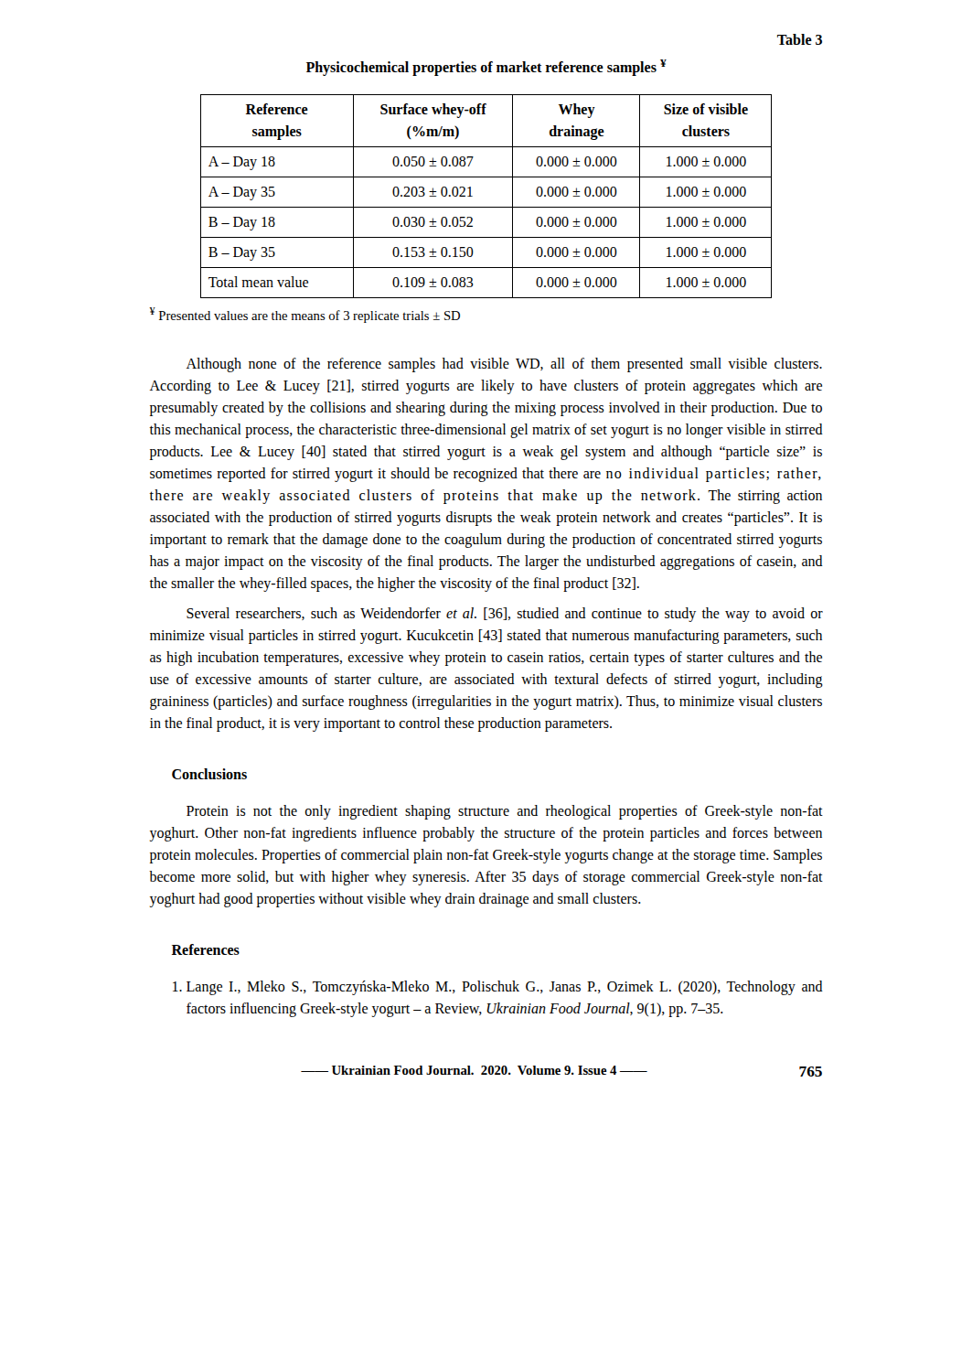Table 3
Physicochemical properties of market reference samples ¥
| Reference samples | Surface whey-off (%m/m) | Whey drainage | Size of visible clusters |
| --- | --- | --- | --- |
| A – Day 18 | 0.050 ± 0.087 | 0.000 ± 0.000 | 1.000 ± 0.000 |
| A – Day 35 | 0.203 ± 0.021 | 0.000 ± 0.000 | 1.000 ± 0.000 |
| B – Day 18 | 0.030 ± 0.052 | 0.000 ± 0.000 | 1.000 ± 0.000 |
| B – Day 35 | 0.153 ± 0.150 | 0.000 ± 0.000 | 1.000 ± 0.000 |
| Total mean value | 0.109 ± 0.083 | 0.000 ± 0.000 | 1.000 ± 0.000 |
¥ Presented values are the means of 3 replicate trials ± SD
Although none of the reference samples had visible WD, all of them presented small visible clusters. According to Lee & Lucey [21], stirred yogurts are likely to have clusters of protein aggregates which are presumably created by the collisions and shearing during the mixing process involved in their production. Due to this mechanical process, the characteristic three-dimensional gel matrix of set yogurt is no longer visible in stirred products. Lee & Lucey [40] stated that stirred yogurt is a weak gel system and although “particle size” is sometimes reported for stirred yogurt it should be recognized that there are no individual particles; rather, there are weakly associated clusters of proteins that make up the network. The stirring action associated with the production of stirred yogurts disrupts the weak protein network and creates “particles”. It is important to remark that the damage done to the coagulum during the production of concentrated stirred yogurts has a major impact on the viscosity of the final products. The larger the undisturbed aggregations of casein, and the smaller the whey-filled spaces, the higher the viscosity of the final product [32].
Several researchers, such as Weidendorfer et al. [36], studied and continue to study the way to avoid or minimize visual particles in stirred yogurt. Kucukcetin [43] stated that numerous manufacturing parameters, such as high incubation temperatures, excessive whey protein to casein ratios, certain types of starter cultures and the use of excessive amounts of starter culture, are associated with textural defects of stirred yogurt, including graininess (particles) and surface roughness (irregularities in the yogurt matrix). Thus, to minimize visual clusters in the final product, it is very important to control these production parameters.
Conclusions
Protein is not the only ingredient shaping structure and rheological properties of Greek-style non-fat yoghurt. Other non-fat ingredients influence probably the structure of the protein particles and forces between protein molecules. Properties of commercial plain non-fat Greek-style yogurts change at the storage time. Samples become more solid, but with higher whey syneresis. After 35 days of storage commercial Greek-style non-fat yoghurt had good properties without visible whey drain drainage and small clusters.
References
Lange I., Mleko S., Tomczyńska-Mleko M., Polischuk G., Janas P., Ozimek L. (2020), Technology and factors influencing Greek-style yogurt – a Review, Ukrainian Food Journal, 9(1), pp. 7–35.
765 —— Ukrainian Food Journal. 2020. Volume 9. Issue 4 ——